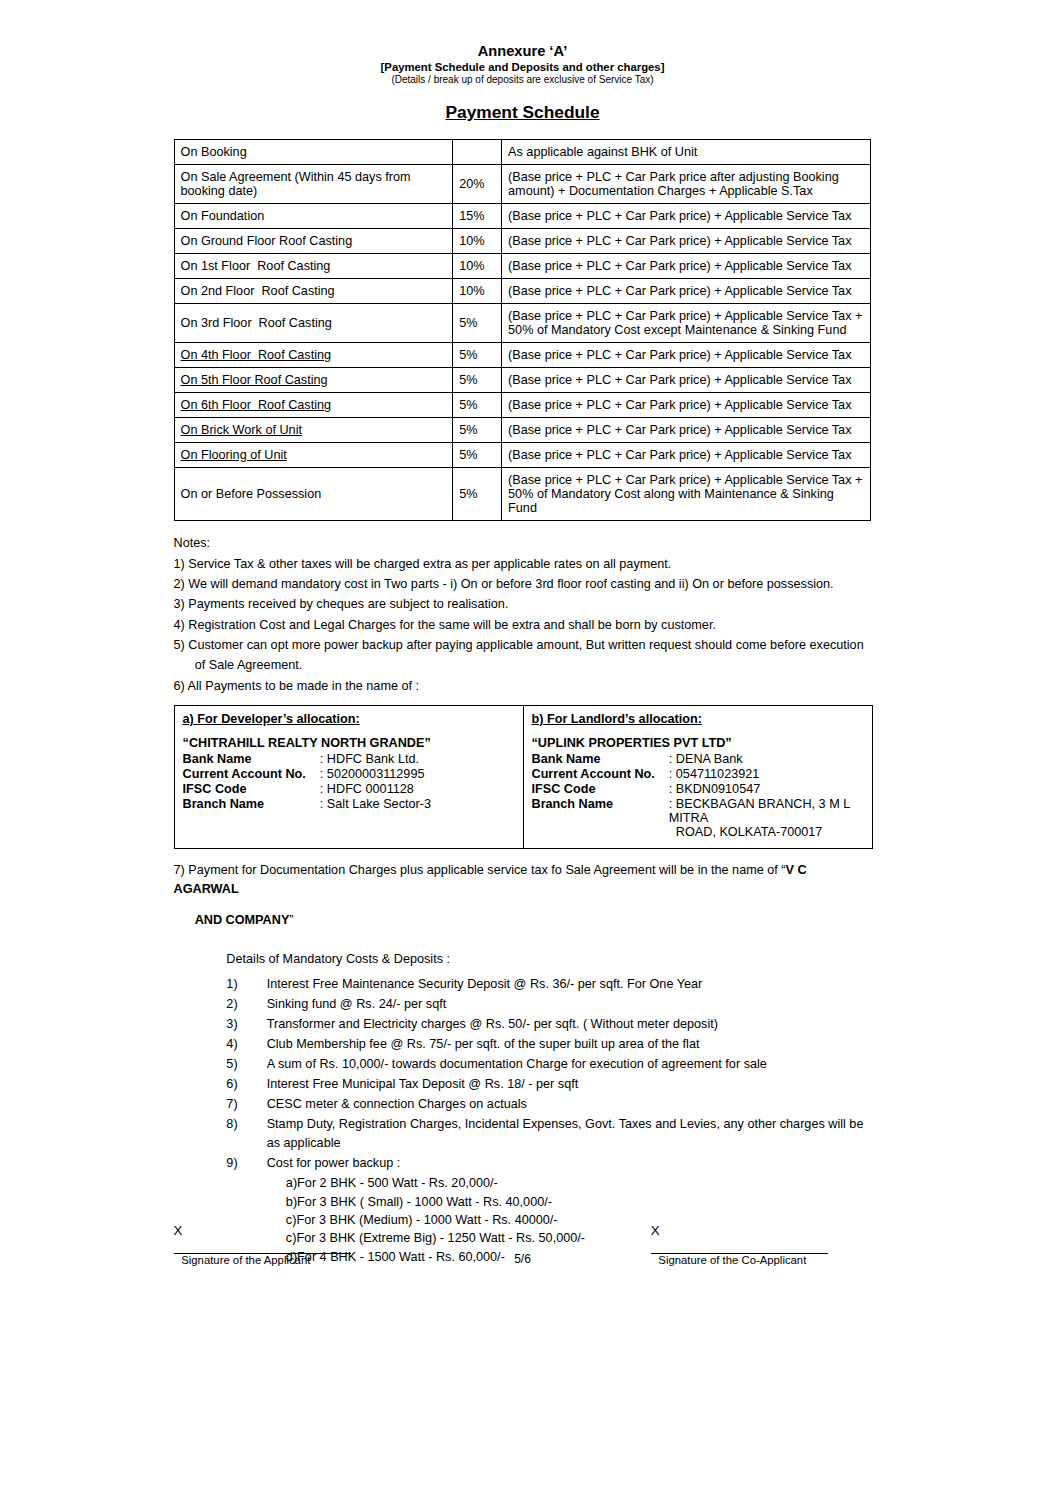Annexure ‘A’
[Payment Schedule and Deposits and other charges]
(Details / break up of deposits are exclusive of Service Tax)
Payment Schedule
| On Booking | | As applicable against BHK of Unit |
| On Sale Agreement (Within 45 days from booking date) | 20% | (Base price + PLC + Car Park price after adjusting Booking amount) + Documentation Charges + Applicable S.Tax |
| On Foundation | 15% | (Base price + PLC + Car Park price) + Applicable Service Tax |
| On Ground Floor Roof Casting | 10% | (Base price + PLC + Car Park price) + Applicable Service Tax |
| On 1st Floor Roof Casting | 10% | (Base price + PLC + Car Park price) + Applicable Service Tax |
| On 2nd Floor Roof Casting | 10% | (Base price + PLC + Car Park price) + Applicable Service Tax |
| On 3rd Floor Roof Casting | 5% | (Base price + PLC + Car Park price) + Applicable Service Tax + 50% of Mandatory Cost except Maintenance & Sinking Fund |
| On 4th Floor Roof Casting | 5% | (Base price + PLC + Car Park price) + Applicable Service Tax |
| On 5th Floor Roof Casting | 5% | (Base price + PLC + Car Park price) + Applicable Service Tax |
| On 6th Floor Roof Casting | 5% | (Base price + PLC + Car Park price) + Applicable Service Tax |
| On Brick Work of Unit | 5% | (Base price + PLC + Car Park price) + Applicable Service Tax |
| On Flooring of Unit | 5% | (Base price + PLC + Car Park price) + Applicable Service Tax |
| On or Before Possession | 5% | (Base price + PLC + Car Park price) + Applicable Service Tax + 50% of Mandatory Cost along with Maintenance & Sinking Fund |
Notes:
1) Service Tax & other taxes will be charged extra as per applicable rates on all payment.
2) We will demand mandatory cost in Two parts - i) On or before 3rd floor roof casting and ii) On or before possession.
3) Payments received by cheques are subject to realisation.
4) Registration Cost and Legal Charges for the same will be extra and shall be born by customer.
5) Customer can opt more power backup after paying applicable amount, But written request should come before execution
of Sale Agreement.
6) All Payments to be made in the name of :
a) For Developer’s allocation:
“CHITRAHILL REALTY NORTH GRANDE”
| Bank Name | : HDFC Bank Ltd. |
| Current Account No. | : 50200003112995 |
| IFSC Code | : HDFC 0001128 |
| Branch Name | : Salt Lake Sector-3 |
b) For Landlord’s allocation:
“UPLINK PROPERTIES PVT LTD”
| Bank Name | : DENA Bank |
| Current Account No. | : 054711023921 |
| IFSC Code | : BKDN0910547 |
| Branch Name | : BECKBAGAN BRANCH, 3 M L MITRA ROAD, KOLKATA-700017 |
7) Payment for Documentation Charges plus applicable service tax fo Sale Agreement will be in the name of “V C AGARWAL
AND COMPANY”
Details of Mandatory Costs & Deposits :
| 1) | Interest Free Maintenance Security Deposit @ Rs. 36/- per sqft. For One Year |
| 2) | Sinking fund @ Rs. 24/- per sqft |
| 3) | Transformer and Electricity charges @ Rs. 50/- per sqft. ( Without meter deposit) |
| 4) | Club Membership fee @ Rs. 75/- per sqft. of the super built up area of the flat |
| 5) | A sum of Rs. 10,000/- towards documentation Charge for execution of agreement for sale |
| 6) | Interest Free Municipal Tax Deposit @ Rs. 18/ - per sqft |
| 7) | CESC meter & connection Charges on actuals |
| 8) | Stamp Duty, Registration Charges, Incidental Expenses, Govt. Taxes and Levies, any other charges will be as applicable |
| 9) | Cost for power backup : |
a)For 2 BHK - 500 Watt - Rs. 20,000/-
b)For 3 BHK ( Small) - 1000 Watt - Rs. 40,000/-
c)For 3 BHK (Medium) - 1000 Watt - Rs. 40000/-
c)For 3 BHK (Extreme Big) - 1250 Watt - Rs. 50,000/-
d)For 4 BHK - 1500 Watt - Rs. 60,000/-
X
Signature of the Applicant
X
Signature of the Co-Applicant
5/6